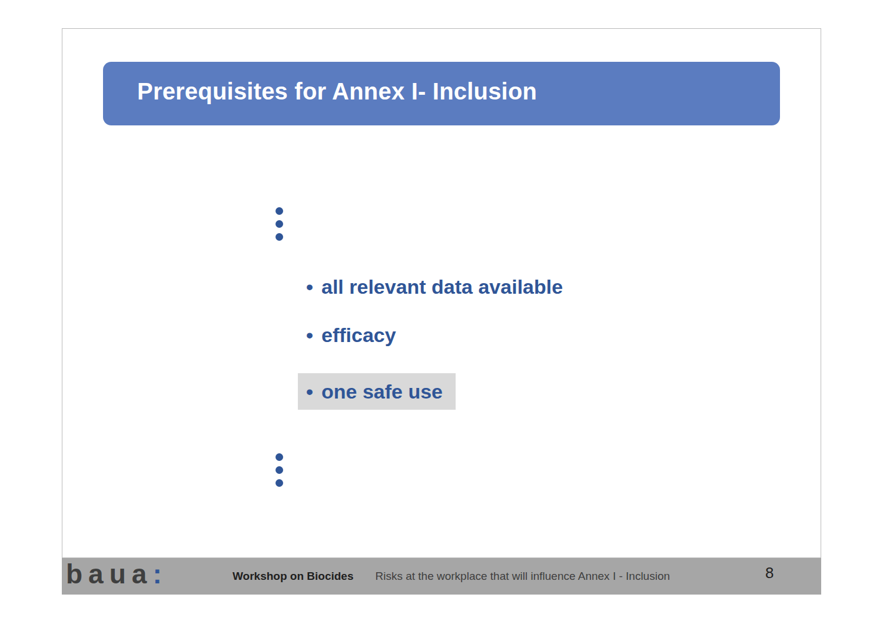Prerequisites for Annex I- Inclusion
•all relevant data available
•efficacy
•one safe use
baua:
Workshop on Biocides Risks at the workplace that will influence Annex I - Inclusion
8